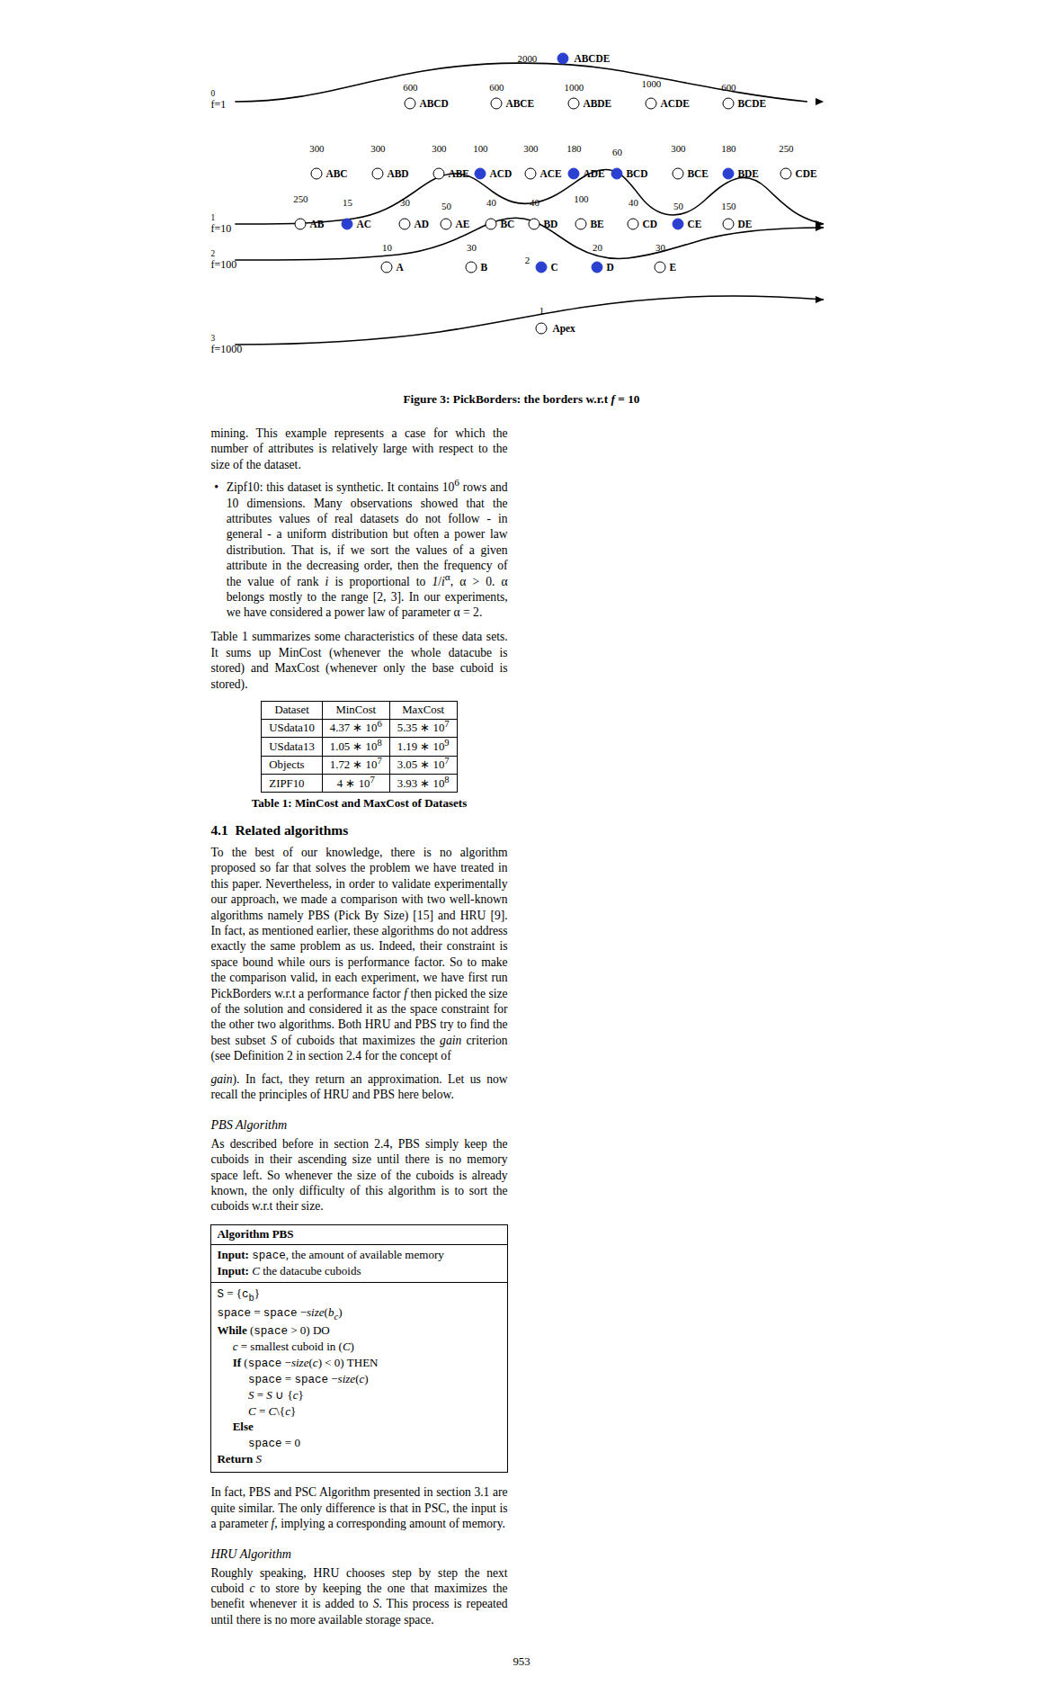0
f=1
1
f=10
2
f=100
3
f=1000
2000
ABCDE
600
ABCD
600
ABCE
1000
ABDE
1000
ACDE
600
BCDE
300
ABC
300
ABD
300
ABE
100
ACD
300
ACE
180
ADE
60
BCD
300
BCE
180
BDE
250
CDE
250
AB
15
AC
30
AD
50
AE
40
BC
40
BD
100
BE
40
CD
50
CE
150
DE
10
A
30
B
2
C
20
D
30
E
1
Apex
Figure 3: PickBorders: the borders w.r.t f = 10
mining. This example represents a case for which the number of attributes is relatively large with respect to the size of the dataset.
Zipf10: this dataset is synthetic. It contains 106 rows and 10 dimensions. Many observations showed that the attributes values of real datasets do not follow - in general - a uniform distribution but often a power law distribution. That is, if we sort the values of a given attribute in the decreasing order, then the frequency of the value of rank i is proportional to 1/iα, α > 0. α belongs mostly to the range [2, 3]. In our experiments, we have considered a power law of parameter α = 2.
Table 1 summarizes some characteristics of these data sets. It sums up MinCost (whenever the whole datacube is stored) and MaxCost (whenever only the base cuboid is stored).
| Dataset | MinCost | MaxCost |
| --- | --- | --- |
| USdata10 | 4.37 ∗ 10 6 | 5.35 ∗ 10 7 |
| USdata13 | 1.05 ∗ 10 8 | 1.19 ∗ 10 9 |
| Objects | 1.72 ∗ 10 7 | 3.05 ∗ 10 7 |
| ZIPF10 | 4 ∗ 10 7 | 3.93 ∗ 10 8 |
Table 1: MinCost and MaxCost of Datasets
4.1 Related algorithms
To the best of our knowledge, there is no algorithm proposed so far that solves the problem we have treated in this paper. Nevertheless, in order to validate experimentally our approach, we made a comparison with two well-known algorithms namely PBS (Pick By Size) [15] and HRU [9]. In fact, as mentioned earlier, these algorithms do not address exactly the same problem as us. Indeed, their constraint is space bound while ours is performance factor. So to make the comparison valid, in each experiment, we have first run PickBorders w.r.t a performance factor f then picked the size of the solution and considered it as the space constraint for the other two algorithms. Both HRU and PBS try to find the best subset S of cuboids that maximizes the gain criterion (see Definition 2 in section 2.4 for the concept of
gain). In fact, they return an approximation. Let us now recall the principles of HRU and PBS here below.
PBS Algorithm
As described before in section 2.4, PBS simply keep the cuboids in their ascending size until there is no memory space left. So whenever the size of the cuboids is already known, the only difficulty of this algorithm is to sort the cuboids w.r.t their size.
Algorithm PBS
Input: space, the amount of available memory
Input: C the datacube cuboids
S = {cb}
space = space −size(bc)
While (space > 0) DO
c = smallest cuboid in (C)
If (space −size(c) < 0) THEN
space = space −size(c)
S = S ∪ {c}
C = C\{c}
Else
space = 0
Return S
In fact, PBS and PSC Algorithm presented in section 3.1 are quite similar. The only difference is that in PSC, the input is a parameter f, implying a corresponding amount of memory.
HRU Algorithm
Roughly speaking, HRU chooses step by step the next cuboid c to store by keeping the one that maximizes the benefit whenever it is added to S. This process is repeated until there is no more available storage space.
953